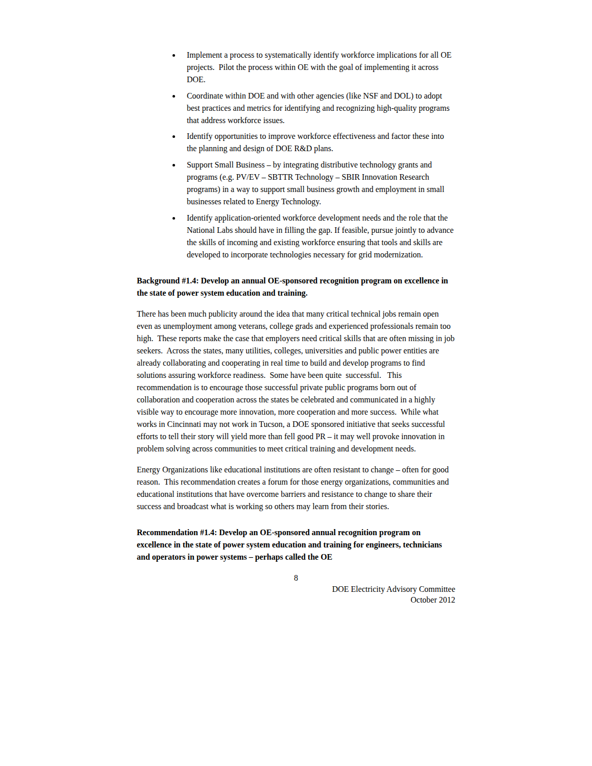Implement a process to systematically identify workforce implications for all OE projects. Pilot the process within OE with the goal of implementing it across DOE.
Coordinate within DOE and with other agencies (like NSF and DOL) to adopt best practices and metrics for identifying and recognizing high-quality programs that address workforce issues.
Identify opportunities to improve workforce effectiveness and factor these into the planning and design of DOE R&D plans.
Support Small Business – by integrating distributive technology grants and programs (e.g. PV/EV – SBTTR Technology – SBIR Innovation Research programs) in a way to support small business growth and employment in small businesses related to Energy Technology.
Identify application-oriented workforce development needs and the role that the National Labs should have in filling the gap. If feasible, pursue jointly to advance the skills of incoming and existing workforce ensuring that tools and skills are developed to incorporate technologies necessary for grid modernization.
Background #1.4: Develop an annual OE-sponsored recognition program on excellence in the state of power system education and training.
There has been much publicity around the idea that many critical technical jobs remain open even as unemployment among veterans, college grads and experienced professionals remain too high. These reports make the case that employers need critical skills that are often missing in job seekers. Across the states, many utilities, colleges, universities and public power entities are already collaborating and cooperating in real time to build and develop programs to find solutions assuring workforce readiness. Some have been quite successful. This recommendation is to encourage those successful private public programs born out of collaboration and cooperation across the states be celebrated and communicated in a highly visible way to encourage more innovation, more cooperation and more success. While what works in Cincinnati may not work in Tucson, a DOE sponsored initiative that seeks successful efforts to tell their story will yield more than fell good PR – it may well provoke innovation in problem solving across communities to meet critical training and development needs.
Energy Organizations like educational institutions are often resistant to change – often for good reason. This recommendation creates a forum for those energy organizations, communities and educational institutions that have overcome barriers and resistance to change to share their success and broadcast what is working so others may learn from their stories.
Recommendation #1.4: Develop an OE-sponsored annual recognition program on excellence in the state of power system education and training for engineers, technicians and operators in power systems – perhaps called the OE
8
DOE Electricity Advisory Committee
October 2012